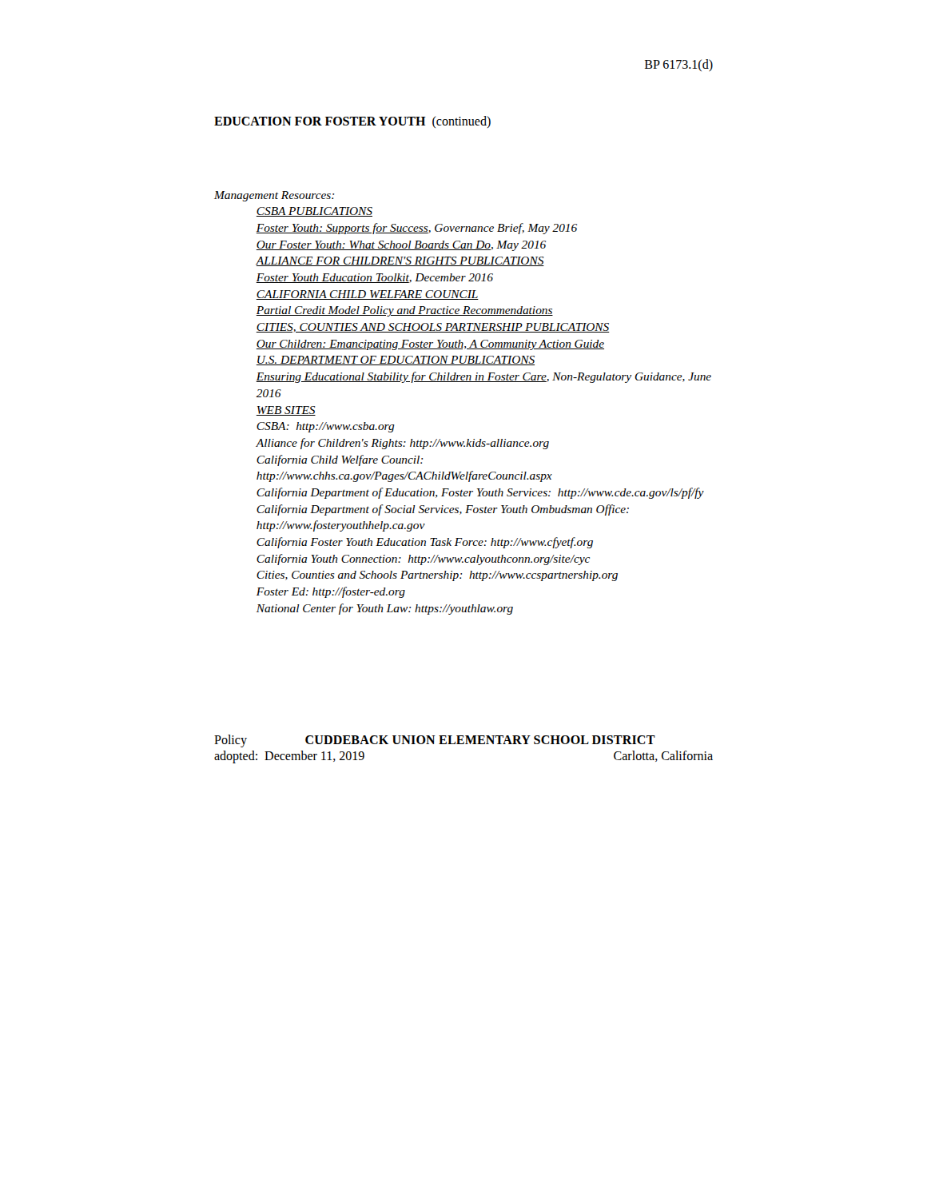BP 6173.1(d)
EDUCATION FOR FOSTER YOUTH (continued)
Management Resources:
CSBA PUBLICATIONS
Foster Youth: Supports for Success, Governance Brief, May 2016
Our Foster Youth: What School Boards Can Do, May 2016
ALLIANCE FOR CHILDREN'S RIGHTS PUBLICATIONS
Foster Youth Education Toolkit, December 2016
CALIFORNIA CHILD WELFARE COUNCIL
Partial Credit Model Policy and Practice Recommendations
CITIES, COUNTIES AND SCHOOLS PARTNERSHIP PUBLICATIONS
Our Children: Emancipating Foster Youth, A Community Action Guide
U.S. DEPARTMENT OF EDUCATION PUBLICATIONS
Ensuring Educational Stability for Children in Foster Care, Non-Regulatory Guidance, June 2016
WEB SITES
CSBA: http://www.csba.org
Alliance for Children's Rights: http://www.kids-alliance.org
California Child Welfare Council: http://www.chhs.ca.gov/Pages/CAChildWelfareCouncil.aspx
California Department of Education, Foster Youth Services: http://www.cde.ca.gov/ls/pf/fy
California Department of Social Services, Foster Youth Ombudsman Office:
http://www.fosteryouthhelp.ca.gov
California Foster Youth Education Task Force: http://www.cfyetf.org
California Youth Connection: http://www.calyouthconn.org/site/cyc
Cities, Counties and Schools Partnership: http://www.ccspartnership.org
Foster Ed: http://foster-ed.org
National Center for Youth Law: https://youthlaw.org
Policy
CUDDEBACK UNION ELEMENTARY SCHOOL DISTRICT
adopted: December 11, 2019
Carlotta, California